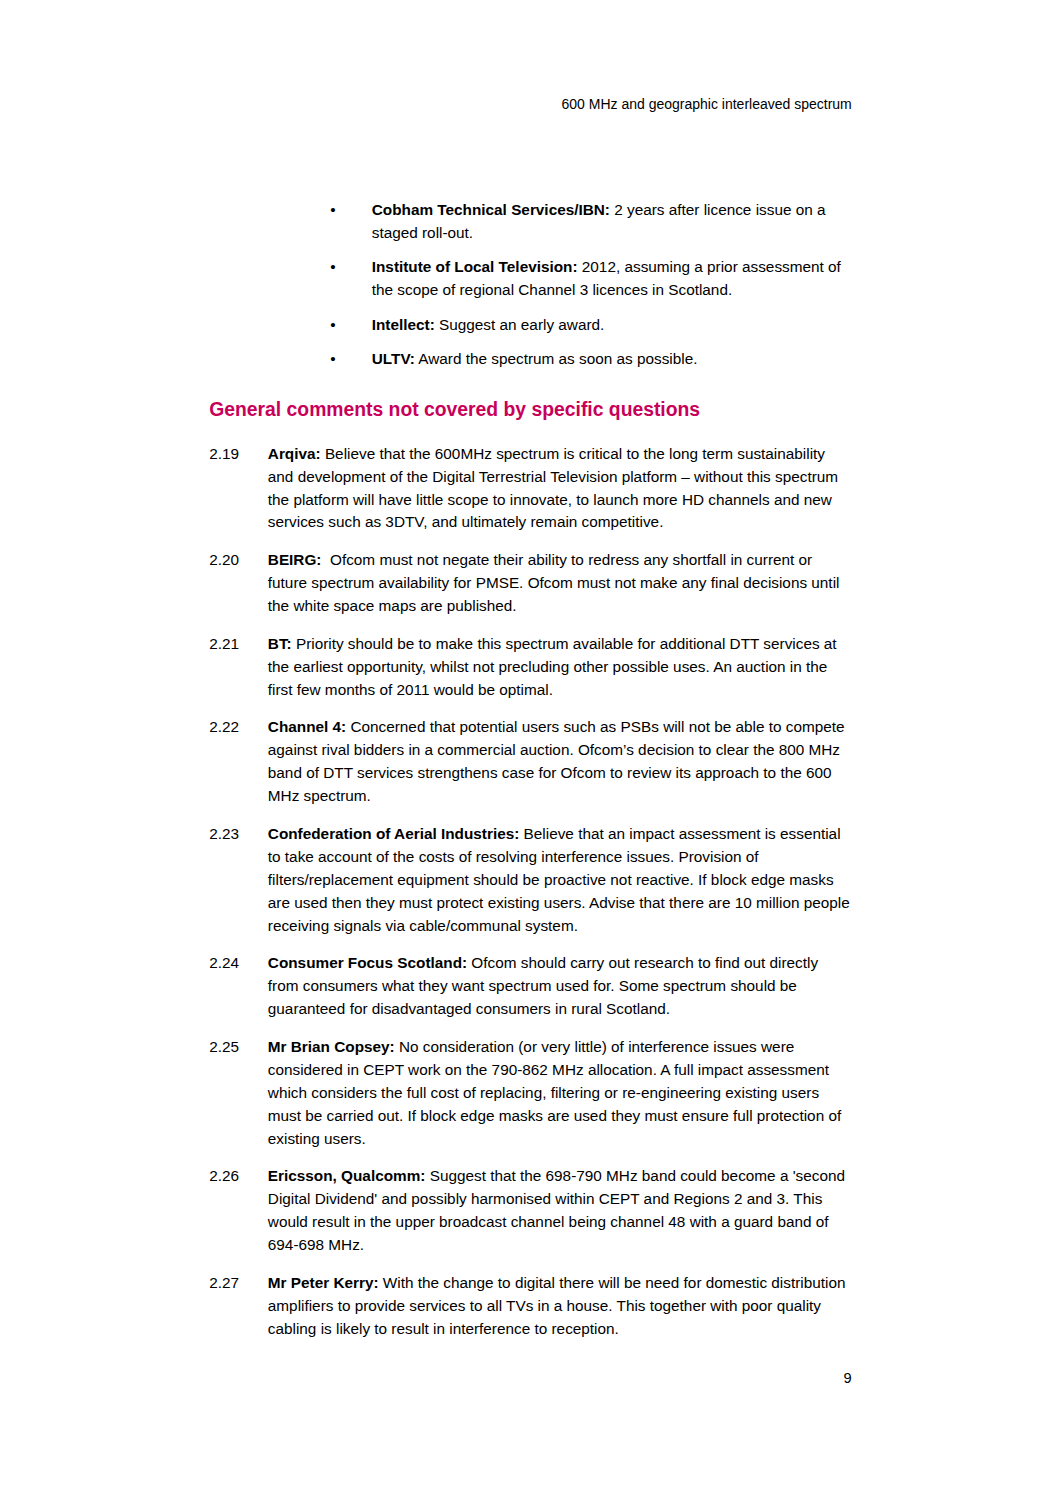600 MHz and geographic interleaved spectrum
Cobham Technical Services/IBN: 2 years after licence issue on a staged roll-out.
Institute of Local Television: 2012, assuming a prior assessment of the scope of regional Channel 3 licences in Scotland.
Intellect: Suggest an early award.
ULTV: Award the spectrum as soon as possible.
General comments not covered by specific questions
2.19
Arqiva: Believe that the 600MHz spectrum is critical to the long term sustainability and development of the Digital Terrestrial Television platform – without this spectrum the platform will have little scope to innovate, to launch more HD channels and new services such as 3DTV, and ultimately remain competitive.
2.20
BEIRG: Ofcom must not negate their ability to redress any shortfall in current or future spectrum availability for PMSE. Ofcom must not make any final decisions until the white space maps are published.
2.21
BT: Priority should be to make this spectrum available for additional DTT services at the earliest opportunity, whilst not precluding other possible uses. An auction in the first few months of 2011 would be optimal.
2.22
Channel 4: Concerned that potential users such as PSBs will not be able to compete against rival bidders in a commercial auction. Ofcom’s decision to clear the 800 MHz band of DTT services strengthens case for Ofcom to review its approach to the 600 MHz spectrum.
2.23
Confederation of Aerial Industries: Believe that an impact assessment is essential to take account of the costs of resolving interference issues. Provision of filters/replacement equipment should be proactive not reactive. If block edge masks are used then they must protect existing users. Advise that there are 10 million people receiving signals via cable/communal system.
2.24
Consumer Focus Scotland: Ofcom should carry out research to find out directly from consumers what they want spectrum used for. Some spectrum should be guaranteed for disadvantaged consumers in rural Scotland.
2.25
Mr Brian Copsey: No consideration (or very little) of interference issues were considered in CEPT work on the 790-862 MHz allocation. A full impact assessment which considers the full cost of replacing, filtering or re-engineering existing users must be carried out. If block edge masks are used they must ensure full protection of existing users.
2.26
Ericsson, Qualcomm: Suggest that the 698-790 MHz band could become a 'second Digital Dividend' and possibly harmonised within CEPT and Regions 2 and 3. This would result in the upper broadcast channel being channel 48 with a guard band of 694-698 MHz.
2.27
Mr Peter Kerry: With the change to digital there will be need for domestic distribution amplifiers to provide services to all TVs in a house. This together with poor quality cabling is likely to result in interference to reception.
9